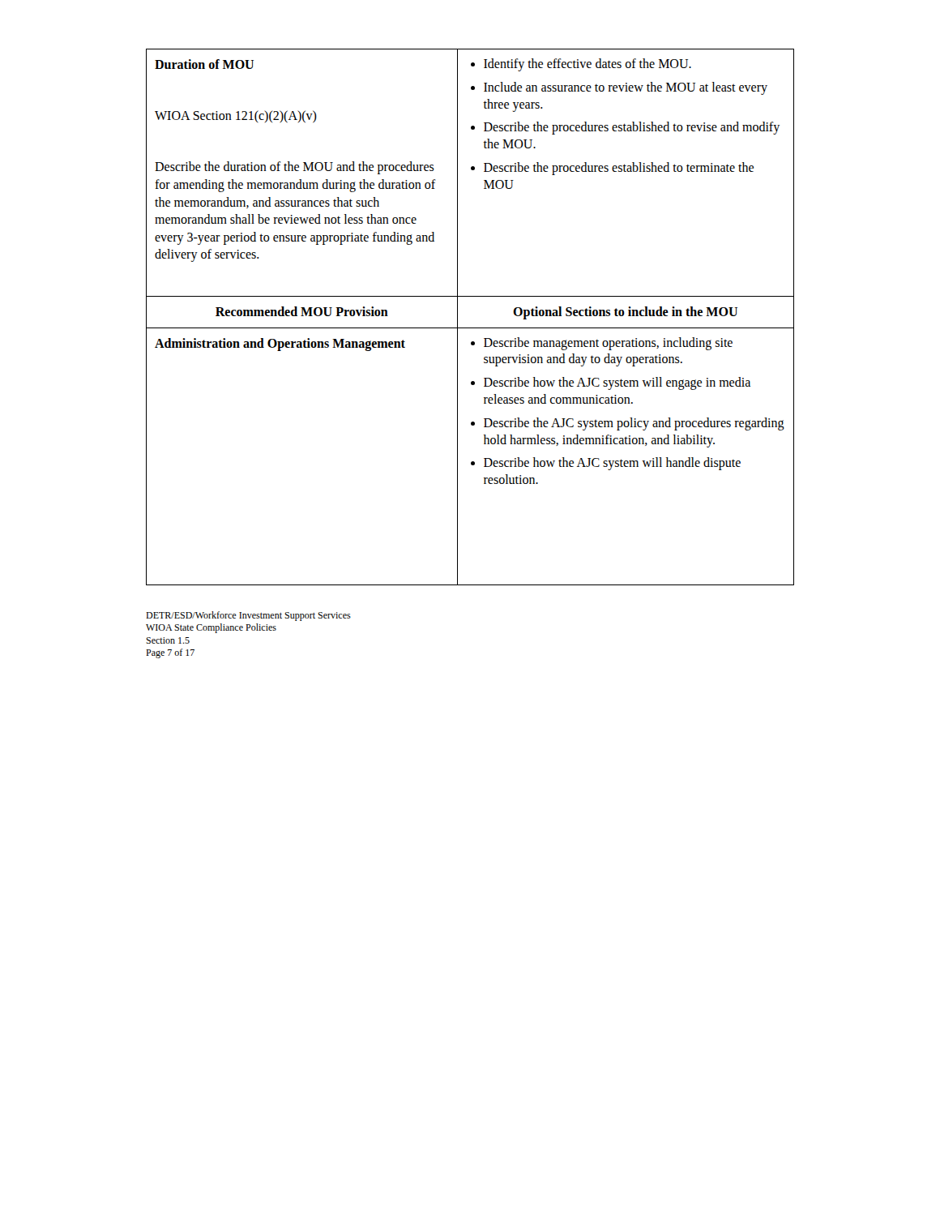| Duration of MOU WIOA Section 121(c)(2)(A)(v) Describe the duration of the MOU and the procedures for amending the memorandum during the duration of the memorandum, and assurances that such memorandum shall be reviewed not less than once every 3-year period to ensure appropriate funding and delivery of services. | Identify the effective dates of the MOU. Include an assurance to review the MOU at least every three years. Describe the procedures established to revise and modify the MOU. Describe the procedures established to terminate the MOU |
| Recommended MOU Provision | Optional Sections to include in the MOU |
| Administration and Operations Management | Describe management operations, including site supervision and day to day operations. Describe how the AJC system will engage in media releases and communication. Describe the AJC system policy and procedures regarding hold harmless, indemnification, and liability. Describe how the AJC system will handle dispute resolution. |
DETR/ESD/Workforce Investment Support Services
WIOA State Compliance Policies
Section 1.5
Page 7 of 17